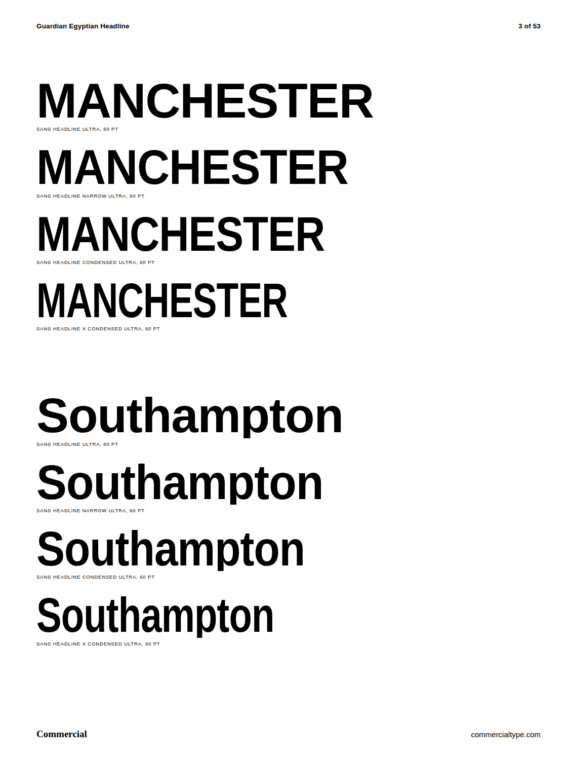Guardian Egyptian Headline 3 of 53
MANCHESTER
Sans Headline Ultra, 60 pt
MANCHESTER
Sans Headline Narrow Ultra, 60 pt
MANCHESTER
Sans Headline Condensed Ultra, 60 pt
MANCHESTER
Sans Headline X Condensed Ultra, 60 pt
Southampton
Sans Headline Ultra, 60 pt
Southampton
Sans Headline Narrow Ultra, 60 pt
Southampton
Sans Headline Condensed Ultra, 60 pt
Southampton
Sans Headline X Condensed Ultra, 60 pt
Commercial commercialtype.com